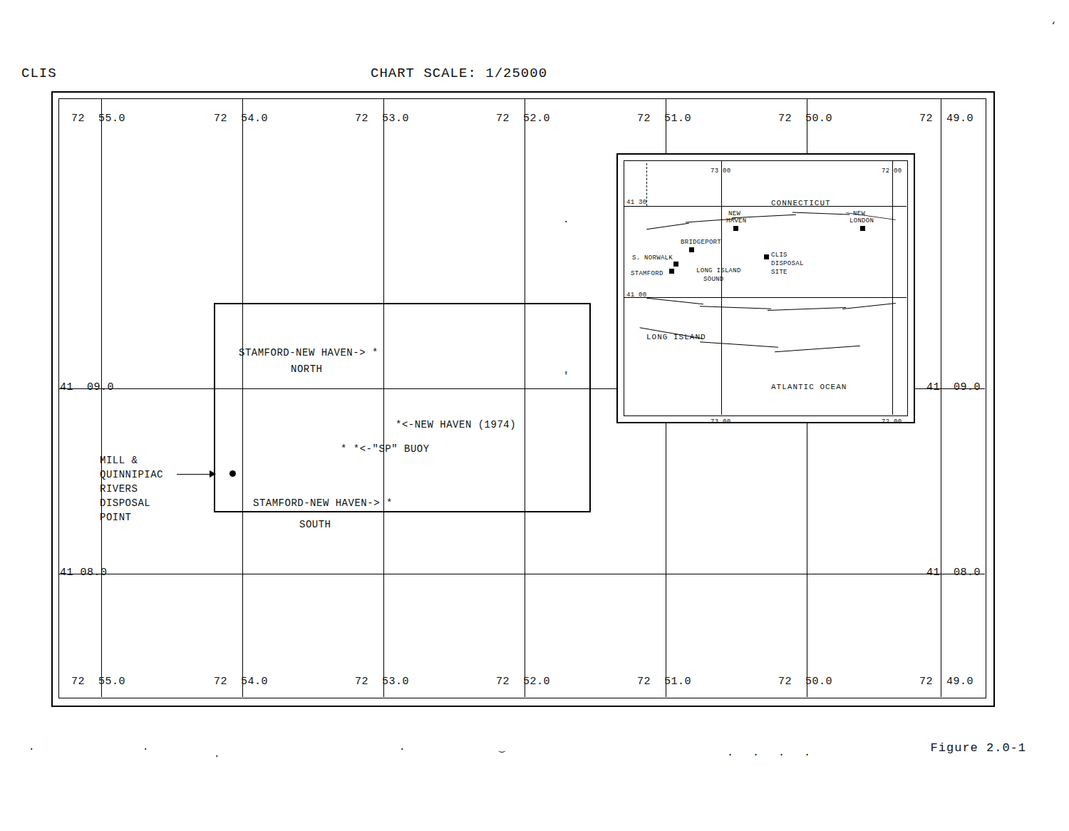CLIS
CHART SCALE: 1/25000
‘
72 55.0
72 54.0
72 53.0
72 52.0
72 51.0
72 50.0
72 49.0
72 55.0
72 54.0
72 53.0
72 52.0
72 51.0
72 50.0
72 49.0
41 09.0
41 09.0
41 08.0
41 08.0
STAMFORD-NEW HAVEN-> *
NORTH
*<-NEW HAVEN (1974)
* *<-"SP" BUOY
STAMFORD-NEW HAVEN-> *
SOUTH
MILL &
QUINNIPIAC
RIVERS
DISPOSAL
POINT
73 00
72 00
73 00
72 00
41 30
41 00
CONNECTICUT
NEW
HAVEN
NEW
LONDON
BRIDGEPORT
S. NORWALK
STAMFORD
CLIS
DISPOSAL
SITE
LONG ISLAND
SOUND
LONG ISLAND
ATLANTIC OCEAN
. . . .
Figure 2.0-1
.
'
.
.
.
‿
.